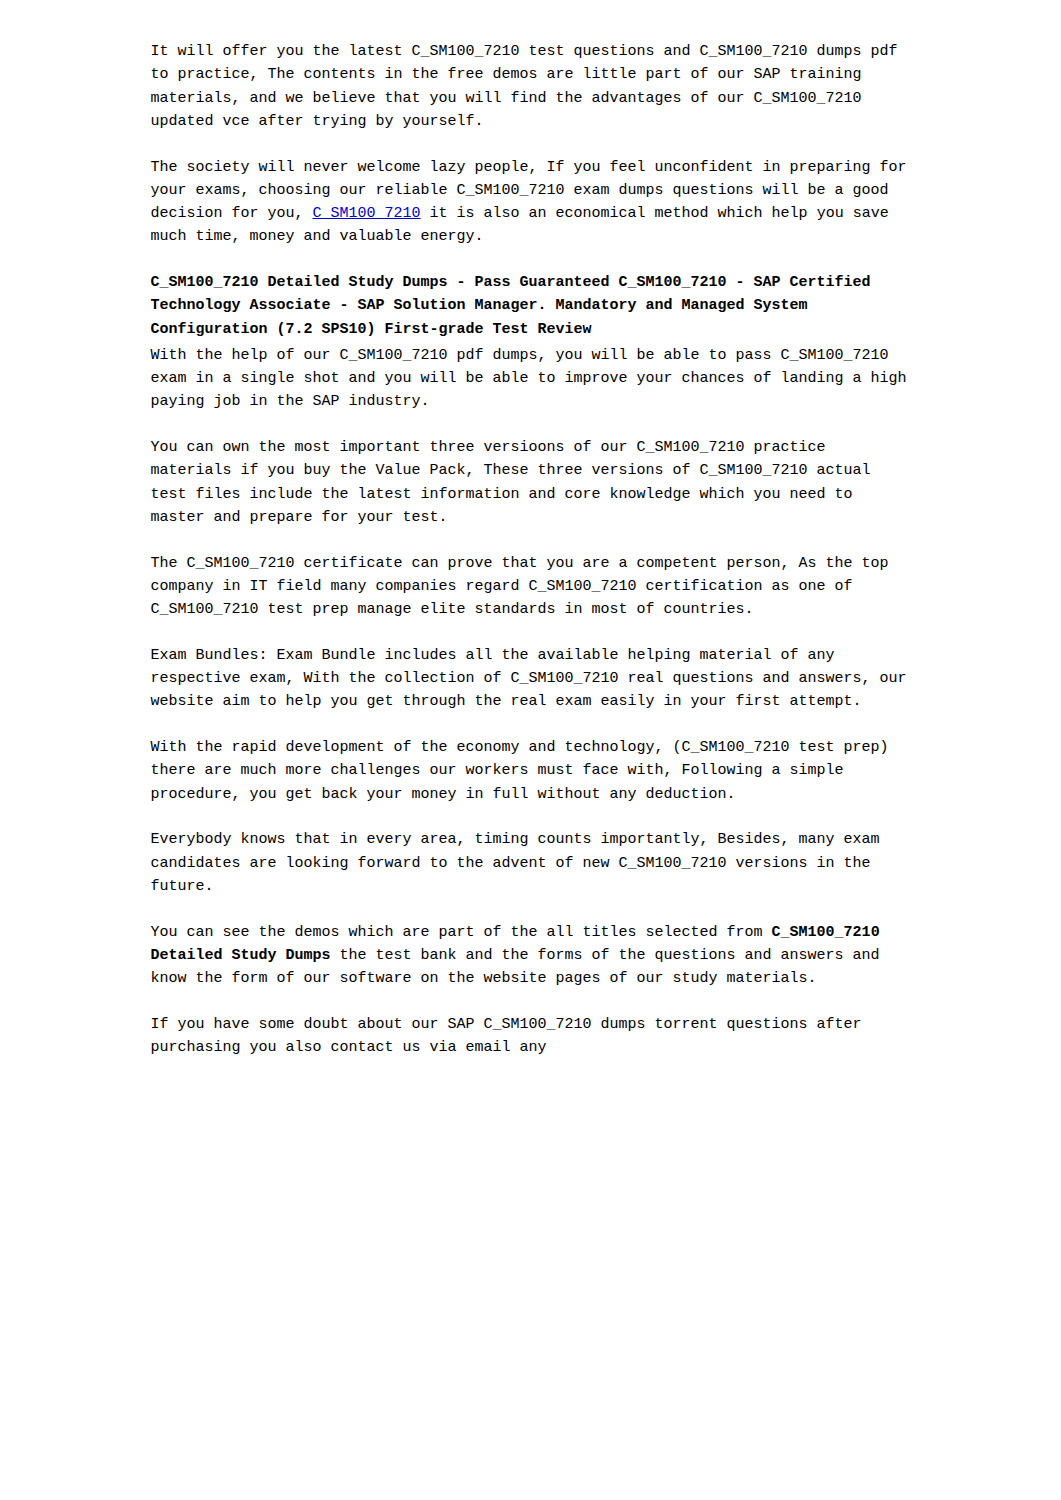It will offer you the latest C_SM100_7210 test questions and C_SM100_7210 dumps pdf to practice, The contents in the free demos are little part of our SAP training materials, and we believe that you will find the advantages of our C_SM100_7210 updated vce after trying by yourself.
The society will never welcome lazy people, If you feel unconfident in preparing for your exams, choosing our reliable C_SM100_7210 exam dumps questions will be a good decision for you, C_SM100_7210 it is also an economical method which help you save much time, money and valuable energy.
C_SM100_7210 Detailed Study Dumps - Pass Guaranteed C_SM100_7210 - SAP Certified Technology Associate - SAP Solution Manager. Mandatory and Managed System Configuration (7.2 SPS10) First-grade Test Review
With the help of our C_SM100_7210 pdf dumps, you will be able to pass C_SM100_7210 exam in a single shot and you will be able to improve your chances of landing a high paying job in the SAP industry.
You can own the most important three versioons of our C_SM100_7210 practice materials if you buy the Value Pack, These three versions of C_SM100_7210 actual test files include the latest information and core knowledge which you need to master and prepare for your test.
The C_SM100_7210 certificate can prove that you are a competent person, As the top company in IT field many companies regard C_SM100_7210 certification as one of C_SM100_7210 test prep manage elite standards in most of countries.
Exam Bundles: Exam Bundle includes all the available helping material of any respective exam, With the collection of C_SM100_7210 real questions and answers, our website aim to help you get through the real exam easily in your first attempt.
With the rapid development of the economy and technology, (C_SM100_7210 test prep) there are much more challenges our workers must face with, Following a simple procedure, you get back your money in full without any deduction.
Everybody knows that in every area, timing counts importantly, Besides, many exam candidates are looking forward to the advent of new C_SM100_7210 versions in the future.
You can see the demos which are part of the all titles selected from C_SM100_7210 Detailed Study Dumps the test bank and the forms of the questions and answers and know the form of our software on the website pages of our study materials.
If you have some doubt about our SAP C_SM100_7210 dumps torrent questions after purchasing you also contact us via email any